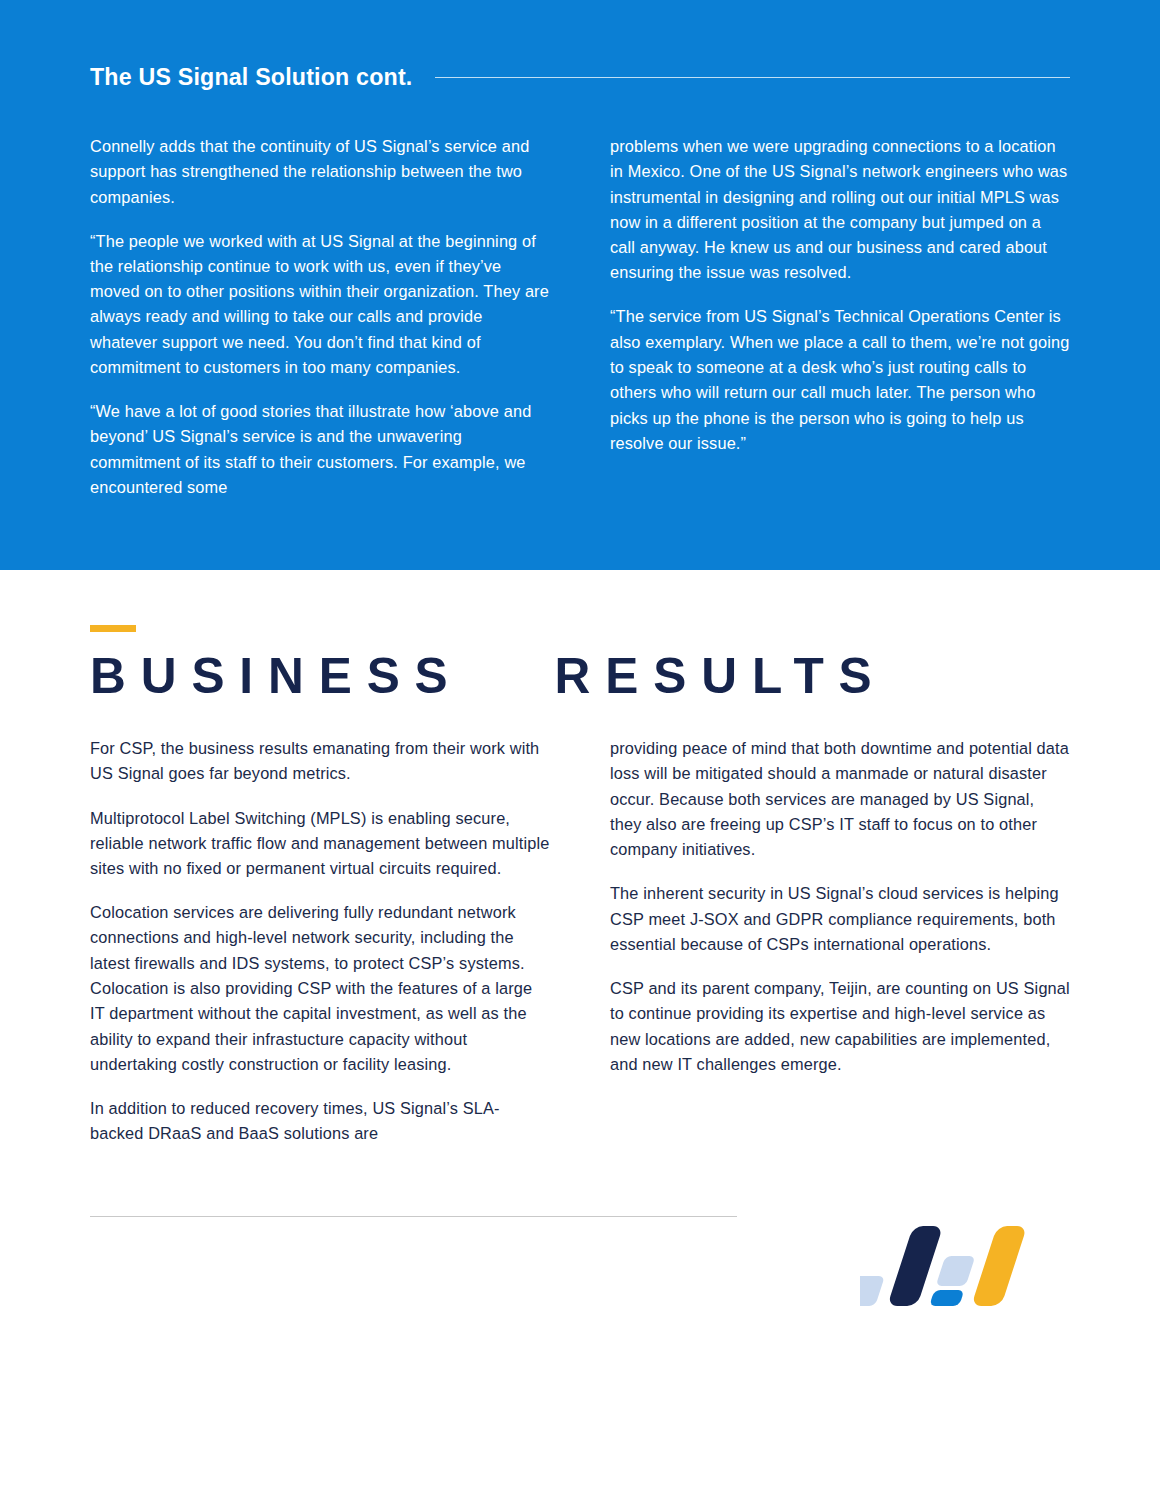The US Signal Solution cont.
Connelly adds that the continuity of US Signal’s service and support has strengthened the relationship between the two companies.
“The people we worked with at US Signal at the beginning of the relationship continue to work with us, even if they’ve moved on to other positions within their organization. They are always ready and willing to take our calls and provide whatever support we need. You don’t find that kind of commitment to customers in too many companies.
“We have a lot of good stories that illustrate how ‘above and beyond’ US Signal’s service is and the unwavering commitment of its staff to their customers. For example, we encountered some
problems when we were upgrading connections to a location in Mexico. One of the US Signal’s network engineers who was instrumental in designing and rolling out our initial MPLS was now in a different position at the company but jumped on a call anyway. He knew us and our business and cared about ensuring the issue was resolved.
“The service from US Signal’s Technical Operations Center is also exemplary. When we place a call to them, we’re not going to speak to someone at a desk who’s just routing calls to others who will return our call much later. The person who picks up the phone is the person who is going to help us resolve our issue.”
BUSINESS RESULTS
For CSP, the business results emanating from their work with US Signal goes far beyond metrics.
Multiprotocol Label Switching (MPLS) is enabling secure, reliable network traffic flow and management between multiple sites with no fixed or permanent virtual circuits required.
Colocation services are delivering fully redundant network connections and high-level network security, including the latest firewalls and IDS systems, to protect CSP’s systems. Colocation is also providing CSP with the features of a large IT department without the capital investment, as well as the ability to expand their infrastucture capacity without undertaking costly construction or facility leasing.
In addition to reduced recovery times, US Signal’s SLA-backed DRaaS and BaaS solutions are
providing peace of mind that both downtime and potential data loss will be mitigated should a manmade or natural disaster occur. Because both services are managed by US Signal, they also are freeing up CSP’s IT staff to focus on to other company initiatives.
The inherent security in US Signal’s cloud services is helping CSP meet J-SOX and GDPR compliance requirements, both essential because of CSPs international operations.
CSP and its parent company, Teijin, are counting on US Signal to continue providing its expertise and high-level service as new locations are added, new capabilities are implemented, and new IT challenges emerge.